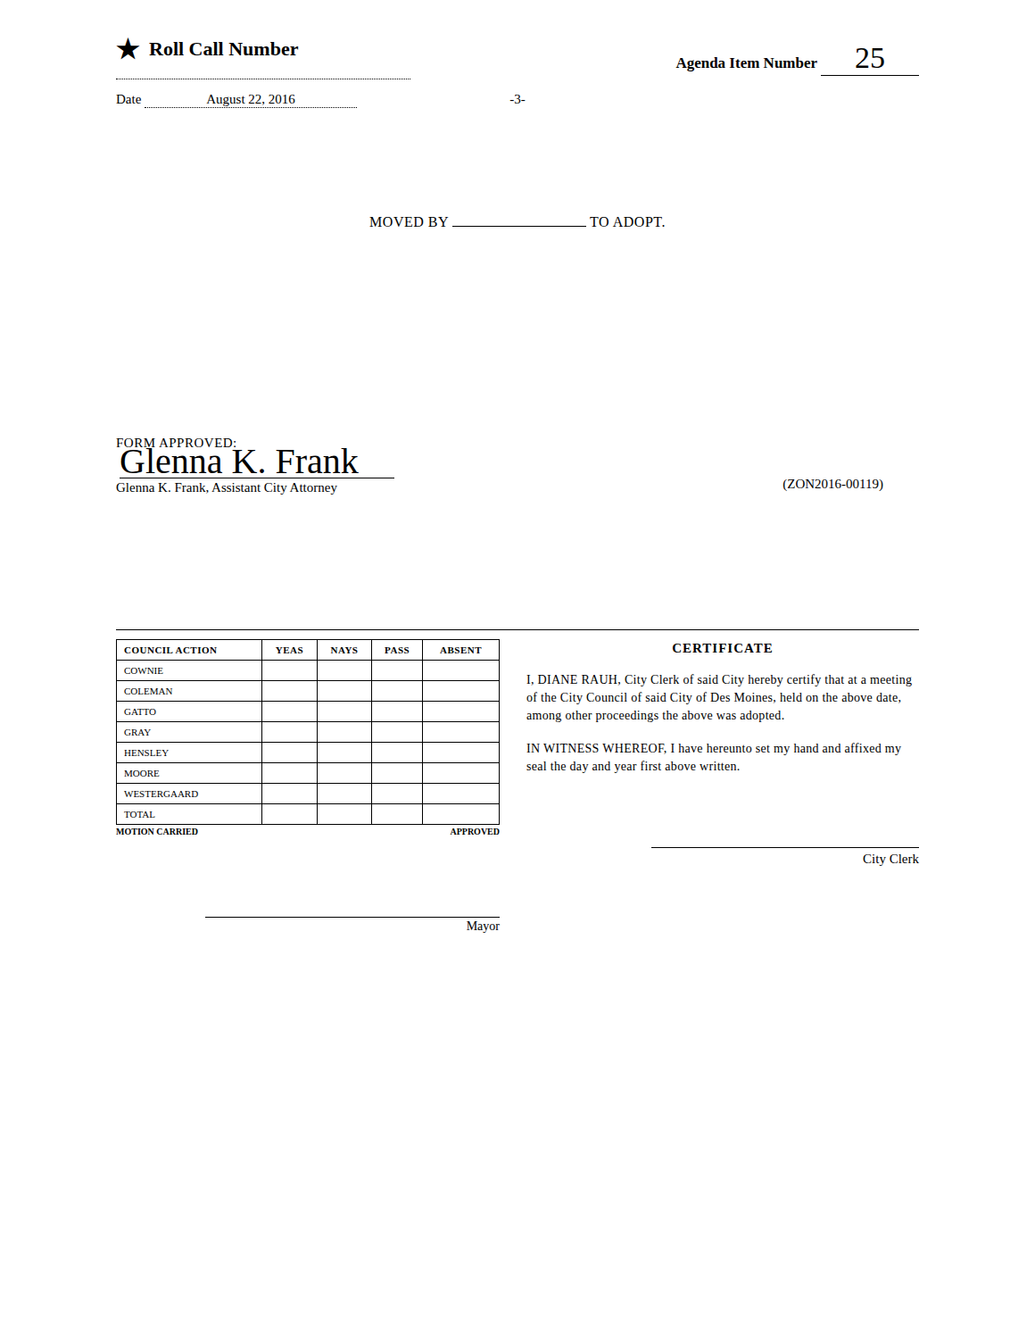★ Roll Call Number
Agenda Item Number
25
Date August 22, 2016
-3-
MOVED BY TO ADOPT.
FORM APPROVED:
Glenna K. Frank
Glenna K. Frank, Assistant City Attorney
(ZON2016-00119)
| COUNCIL ACTION | YEAS | NAYS | PASS | ABSENT |
| --- | --- | --- | --- | --- |
| COWNIE | | | | |
| COLEMAN | | | | |
| GATTO | | | | |
| GRAY | | | | |
| HENSLEY | | | | |
| MOORE | | | | |
| WESTERGAARD | | | | |
| TOTAL | | | | |
MOTION CARRIED APPROVED
Mayor
CERTIFICATE
I, DIANE RAUH, City Clerk of said City hereby certify that at a meeting of the City Council of said City of Des Moines, held on the above date, among other proceedings the above was adopted.
IN WITNESS WHEREOF, I have hereunto set my hand and affixed my seal the day and year first above written.
City Clerk